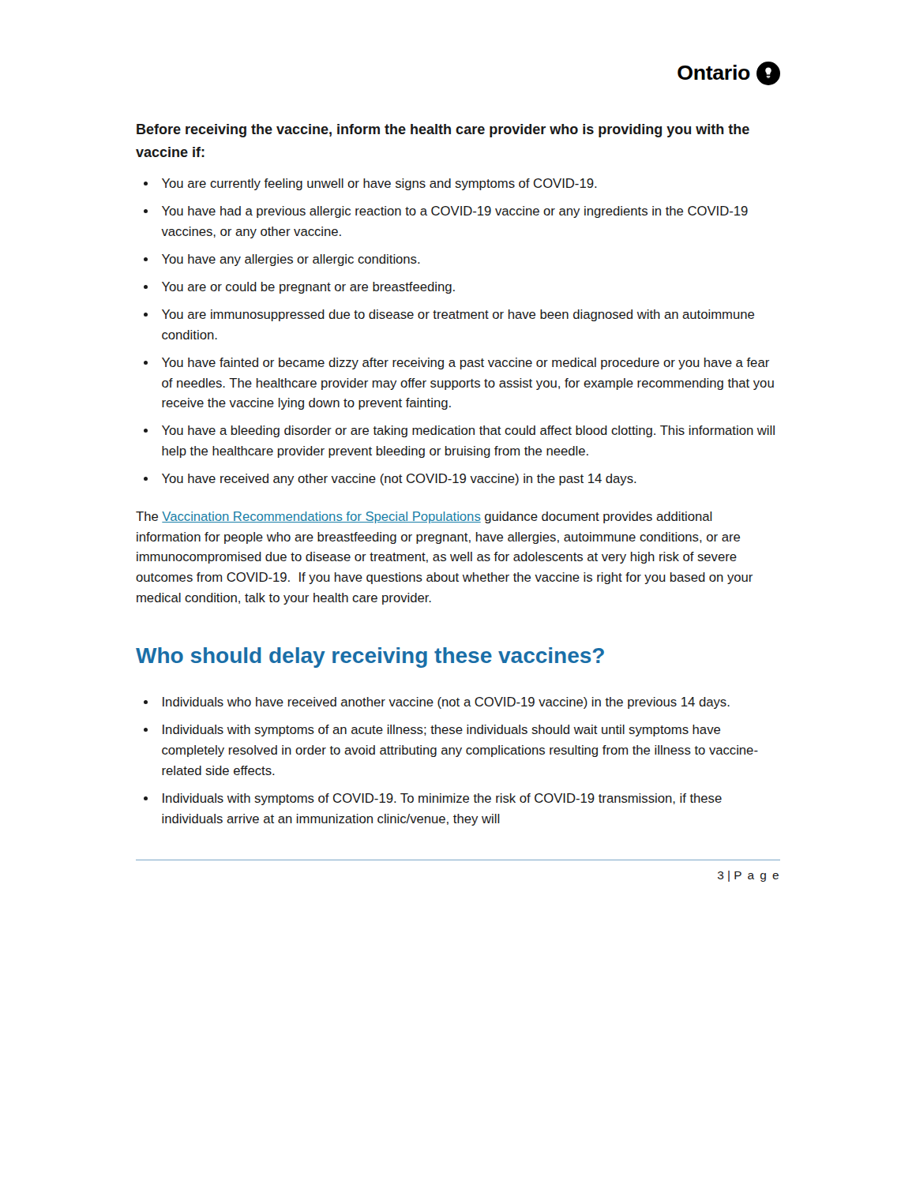Ontario
Before receiving the vaccine, inform the health care provider who is providing you with the vaccine if:
You are currently feeling unwell or have signs and symptoms of COVID-19.
You have had a previous allergic reaction to a COVID-19 vaccine or any ingredients in the COVID-19 vaccines, or any other vaccine.
You have any allergies or allergic conditions.
You are or could be pregnant or are breastfeeding.
You are immunosuppressed due to disease or treatment or have been diagnosed with an autoimmune condition.
You have fainted or became dizzy after receiving a past vaccine or medical procedure or you have a fear of needles. The healthcare provider may offer supports to assist you, for example recommending that you receive the vaccine lying down to prevent fainting.
You have a bleeding disorder or are taking medication that could affect blood clotting. This information will help the healthcare provider prevent bleeding or bruising from the needle.
You have received any other vaccine (not COVID-19 vaccine) in the past 14 days.
The Vaccination Recommendations for Special Populations guidance document provides additional information for people who are breastfeeding or pregnant, have allergies, autoimmune conditions, or are immunocompromised due to disease or treatment, as well as for adolescents at very high risk of severe outcomes from COVID-19. If you have questions about whether the vaccine is right for you based on your medical condition, talk to your health care provider.
Who should delay receiving these vaccines?
Individuals who have received another vaccine (not a COVID-19 vaccine) in the previous 14 days.
Individuals with symptoms of an acute illness; these individuals should wait until symptoms have completely resolved in order to avoid attributing any complications resulting from the illness to vaccine-related side effects.
Individuals with symptoms of COVID-19. To minimize the risk of COVID-19 transmission, if these individuals arrive at an immunization clinic/venue, they will
3 | P a g e